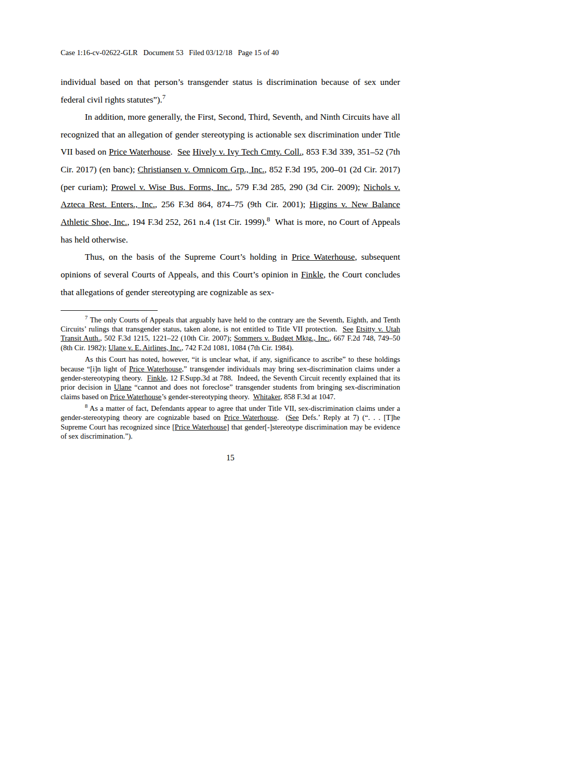Case 1:16-cv-02622-GLR Document 53 Filed 03/12/18 Page 15 of 40
individual based on that person’s transgender status is discrimination because of sex under federal civil rights statutes”).7
In addition, more generally, the First, Second, Third, Seventh, and Ninth Circuits have all recognized that an allegation of gender stereotyping is actionable sex discrimination under Title VII based on Price Waterhouse. See Hively v. Ivy Tech Cmty. Coll., 853 F.3d 339, 351–52 (7th Cir. 2017) (en banc); Christiansen v. Omnicom Grp., Inc., 852 F.3d 195, 200–01 (2d Cir. 2017) (per curiam); Prowel v. Wise Bus. Forms, Inc., 579 F.3d 285, 290 (3d Cir. 2009); Nichols v. Azteca Rest. Enters., Inc., 256 F.3d 864, 874–75 (9th Cir. 2001); Higgins v. New Balance Athletic Shoe, Inc., 194 F.3d 252, 261 n.4 (1st Cir. 1999).8 What is more, no Court of Appeals has held otherwise.
Thus, on the basis of the Supreme Court’s holding in Price Waterhouse, subsequent opinions of several Courts of Appeals, and this Court’s opinion in Finkle, the Court concludes that allegations of gender stereotyping are cognizable as sex-
7 The only Courts of Appeals that arguably have held to the contrary are the Seventh, Eighth, and Tenth Circuits’ rulings that transgender status, taken alone, is not entitled to Title VII protection. See Etsitty v. Utah Transit Auth., 502 F.3d 1215, 1221–22 (10th Cir. 2007); Sommers v. Budget Mktg., Inc., 667 F.2d 748, 749–50 (8th Cir. 1982); Ulane v. E. Airlines, Inc., 742 F.2d 1081, 1084 (7th Cir. 1984).
As this Court has noted, however, “it is unclear what, if any, significance to ascribe” to these holdings because “[i]n light of Price Waterhouse,” transgender individuals may bring sex-discrimination claims under a gender-stereotyping theory. Finkle, 12 F.Supp.3d at 788. Indeed, the Seventh Circuit recently explained that its prior decision in Ulane “cannot and does not foreclose” transgender students from bringing sex-discrimination claims based on Price Waterhouse’s gender-stereotyping theory. Whitaker, 858 F.3d at 1047.
8 As a matter of fact, Defendants appear to agree that under Title VII, sex-discrimination claims under a gender-stereotyping theory are cognizable based on Price Waterhouse. (See Defs.’ Reply at 7) (“. . . [T]he Supreme Court has recognized since [Price Waterhouse] that gender[-]stereotype discrimination may be evidence of sex discrimination.”).
15